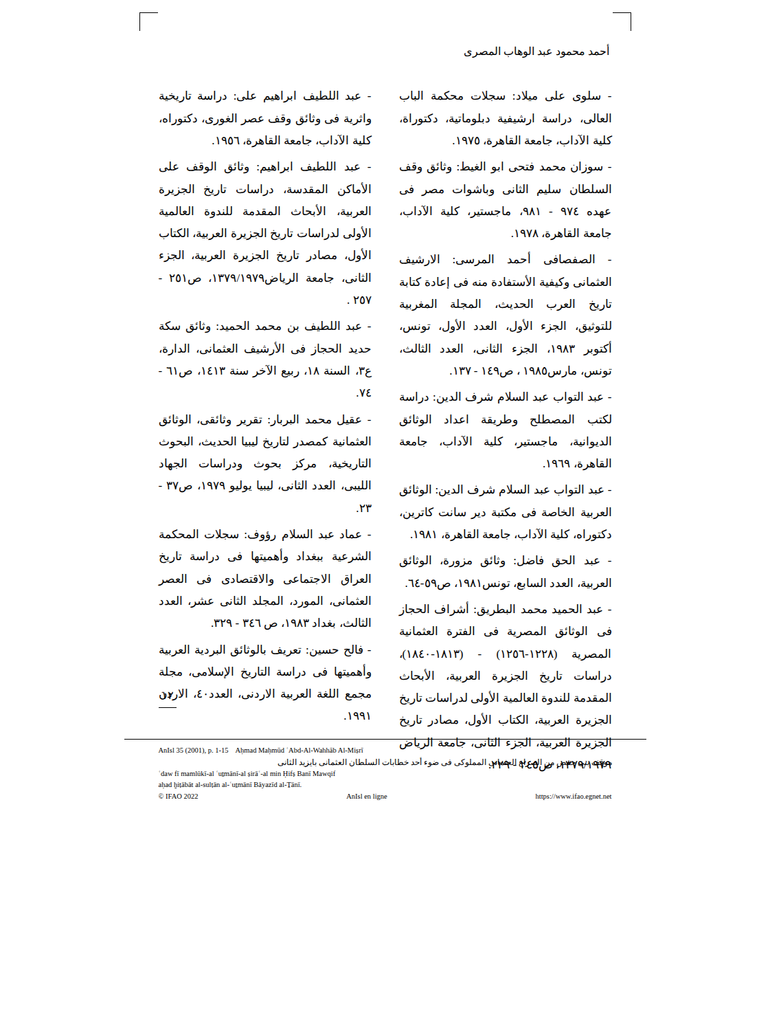أحمد محمود عبد الوهاب المصرى
- سلوى على ميلاد: سجلات محكمة الباب العالى، دراسة ارشيفية دبلوماتية، دكتوراة، كلية الآداب، جامعة القاهرة، ١٩٧٥.
- سوزان محمد فتحى ابو الغيط: وثائق وقف السلطان سليم الثانى وباشوات مصر فى عهده ٩٧٤ - ٩٨١، ماجستير، كلية الآداب، جامعة القاهرة، ١٩٧٨.
- الصفصافى أحمد المرسى: الارشيف العثمانى وكيفية الأستفادة منه فى إعادة كتابة تاريخ العرب الحديث، المجلة المغربية للتوثيق، الجزء الأول، العدد الأول، تونس، أكتوبر ١٩٨٣، الجزء الثانى، العدد الثالث، تونس، مارس١٩٨٥ ، ص١٤٩ - ١٣٧.
- عبد التواب عبد السلام شرف الدين: دراسة لكتب المصطلح وطريقة اعداد الوثائق الديوانية، ماجستير، كلية الآداب، جامعة القاهرة، ١٩٦٩.
- عبد التواب عبد السلام شرف الدين: الوثائق العربية الخاصة فى مكتبة دير سانت كاترين، دكتوراه، كلية الآداب، جامعة القاهرة، ١٩٨١.
- عبد الحق فاضل: وثائق مزورة، الوثائق العربية، العدد السابع، تونس١٩٨١، ص٥٩-٦٤.
- عبد الحميد محمد البطريق: أشراف الحجاز فى الوثائق المصرية فى الفترة العثمانية المصرية (١٢٢٨-١٢٥٦) - (١٨١٣-١٨٤٠)، دراسات تاريخ الجزيرة العربية، الأبحاث المقدمة للندوة العالمية الأولى لدراسات تاريخ الجزيرة العربية، الكتاب الأول، مصادر تاريخ الجزيرة العربية، الجزء الثانى، جامعة الرياض ١٣٧٩/١٩٧٩، ص٢٤٥ - ٢٢٩.
- عبد اللطيف ابراهيم على: دراسة تاريخية واثرية فى وثائق وقف عصر الغورى، دكتوراه، كلية الآداب، جامعة القاهرة، ١٩٥٦.
- عبد اللطيف ابراهيم: وثائق الوقف على الأماكن المقدسة، دراسات تاريخ الجزيرة العربية، الأبحاث المقدمة للندوة العالمية الأولى لدراسات تاريخ الجزيرة العربية، الكتاب الأول، مصادر تاريخ الجزيرة العربية، الجزء الثانى، جامعة الرياض١٣٧٩/١٩٧٩، ص٢٥١ - ٢٥٧ .
- عبد اللطيف بن محمد الحميد: وثائق سكة حديد الحجاز فى الأرشيف العثمانى، الدارة، ع٣، السنة ١٨، ربيع الآخر سنة ١٤١٣، ص٦١ - ٧٤.
- عقيل محمد البربار: تقرير وثائقى، الوثائق العثمانية كمصدر لتاريخ ليبيا الحديث، البحوث التاريخية، مركز بحوث ودراسات الجهاد الليبى، العدد الثانى، ليبيا يوليو ١٩٧٩، ص٣٧ - ٢٣.
- عماد عبد السلام رؤوف: سجلات المحكمة الشرعية ببغداد وأهميتها فى دراسة تاريخ العراق الاجتماعى والاقتصادى فى العصر العثمانى، المورد، المجلد الثانى عشر، العدد الثالث، بغداد ١٩٨٣، ص ٣٤٦ - ٣٢٩.
- فالح حسين: تعريف بالوثائق البردية العربية وأهميتها فى دراسة التاريخ الإسلامى، مجلة مجمع اللغة العربية الاردنى، العدد٤٠، الاردن ١٩٩١.
١٢
AnIsl 35 (2001), p. 1-15 Aḥmad Maḥmūd ʿAbd-Al-Wahhāb Al-Miṣrī
موقف بنى حفص من الصراع العثمانى المملوكى فى ضوء أحد خطابات السلطان العثمانى بايزيد الثانى
ʿdaw fī mamlūkī-al ʿuṯmānī-al ṣirāʿ-al min Ḥifṣ Banī Mawqif
aḥad ḫiṭābāt al-sulṭān al-ʿuṯmānī Bāyazīd al-Ṯānī.
© IFAO 2022 AnIsl en ligne https://www.ifao.egnet.net